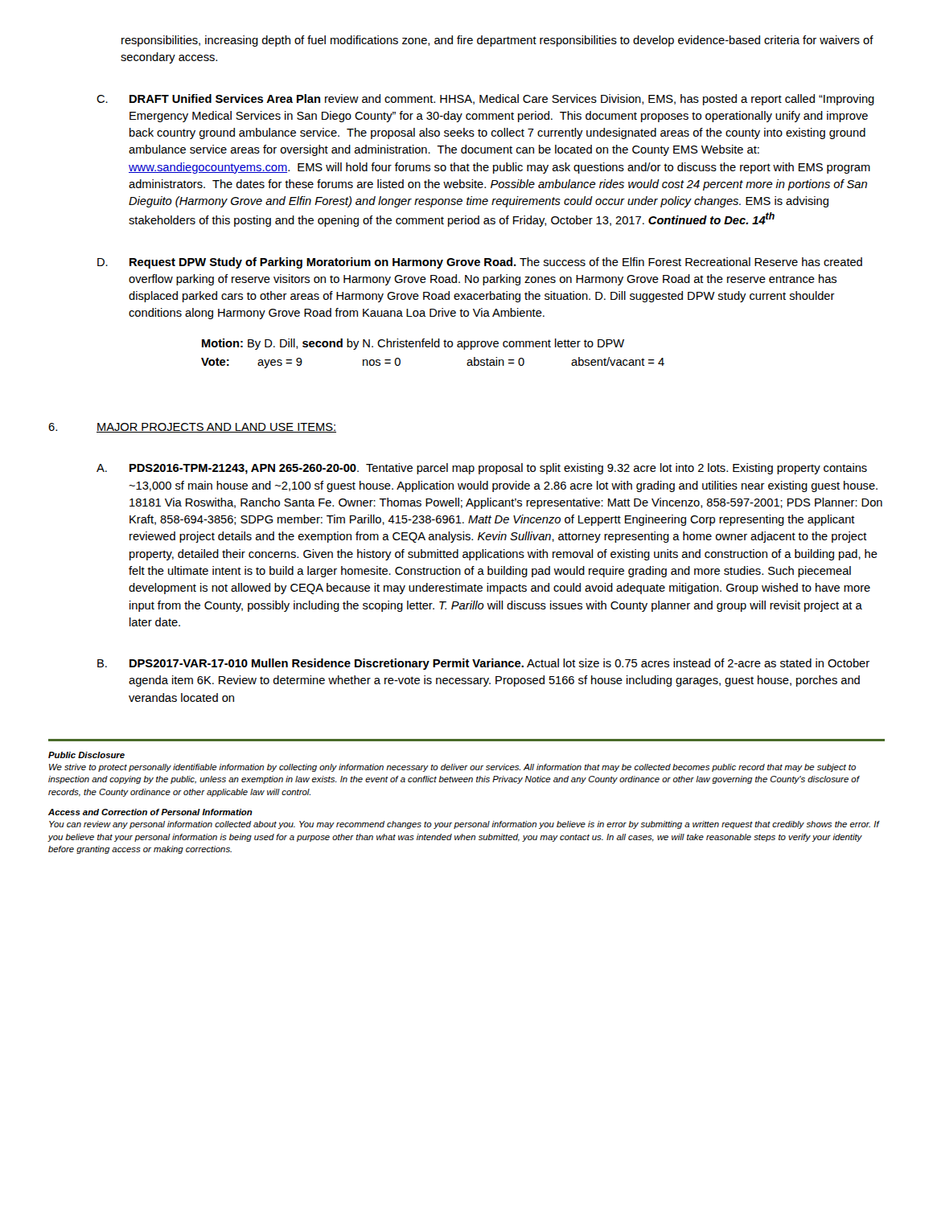responsibilities, increasing depth of fuel modifications zone, and fire department responsibilities to develop evidence-based criteria for waivers of secondary access.
C.
DRAFT Unified Services Area Plan review and comment. HHSA, Medical Care Services Division, EMS, has posted a report called “Improving Emergency Medical Services in San Diego County” for a 30-day comment period. This document proposes to operationally unify and improve back country ground ambulance service. The proposal also seeks to collect 7 currently undesignated areas of the county into existing ground ambulance service areas for oversight and administration. The document can be located on the County EMS Website at: www.sandiegocountyems.com. EMS will hold four forums so that the public may ask questions and/or to discuss the report with EMS program administrators. The dates for these forums are listed on the website. Possible ambulance rides would cost 24 percent more in portions of San Dieguito (Harmony Grove and Elfin Forest) and longer response time requirements could occur under policy changes. EMS is advising stakeholders of this posting and the opening of the comment period as of Friday, October 13, 2017. Continued to Dec. 14th
D.
Request DPW Study of Parking Moratorium on Harmony Grove Road. The success of the Elfin Forest Recreational Reserve has created overflow parking of reserve visitors on to Harmony Grove Road. No parking zones on Harmony Grove Road at the reserve entrance has displaced parked cars to other areas of Harmony Grove Road exacerbating the situation. D. Dill suggested DPW study current shoulder conditions along Harmony Grove Road from Kauana Loa Drive to Via Ambiente.
Motion: By D. Dill, second by N. Christenfeld to approve comment letter to DPW
Vote:
ayes = 9
nos = 0
abstain = 0
absent/vacant = 4
6.
MAJOR PROJECTS AND LAND USE ITEMS:
A.
PDS2016-TPM-21243, APN 265-260-20-00. Tentative parcel map proposal to split existing 9.32 acre lot into 2 lots. Existing property contains ~13,000 sf main house and ~2,100 sf guest house. Application would provide a 2.86 acre lot with grading and utilities near existing guest house. 18181 Via Roswitha, Rancho Santa Fe. Owner: Thomas Powell; Applicant’s representative: Matt De Vincenzo, 858-597-2001; PDS Planner: Don Kraft, 858-694-3856; SDPG member: Tim Parillo, 415-238-6961. Matt De Vincenzo of Leppertt Engineering Corp representing the applicant reviewed project details and the exemption from a CEQA analysis. Kevin Sullivan, attorney representing a home owner adjacent to the project property, detailed their concerns. Given the history of submitted applications with removal of existing units and construction of a building pad, he felt the ultimate intent is to build a larger homesite. Construction of a building pad would require grading and more studies. Such piecemeal development is not allowed by CEQA because it may underestimate impacts and could avoid adequate mitigation. Group wished to have more input from the County, possibly including the scoping letter. T. Parillo will discuss issues with County planner and group will revisit project at a later date.
B.
DPS2017-VAR-17-010 Mullen Residence Discretionary Permit Variance. Actual lot size is 0.75 acres instead of 2-acre as stated in October agenda item 6K. Review to determine whether a re-vote is necessary. Proposed 5166 sf house including garages, guest house, porches and verandas located on
Public Disclosure
We strive to protect personally identifiable information by collecting only information necessary to deliver our services. All information that may be collected becomes public record that may be subject to inspection and copying by the public, unless an exemption in law exists. In the event of a conflict between this Privacy Notice and any County ordinance or other law governing the County's disclosure of records, the County ordinance or other applicable law will control.
Access and Correction of Personal Information
You can review any personal information collected about you. You may recommend changes to your personal information you believe is in error by submitting a written request that credibly shows the error. If you believe that your personal information is being used for a purpose other than what was intended when submitted, you may contact us. In all cases, we will take reasonable steps to verify your identity before granting access or making corrections.